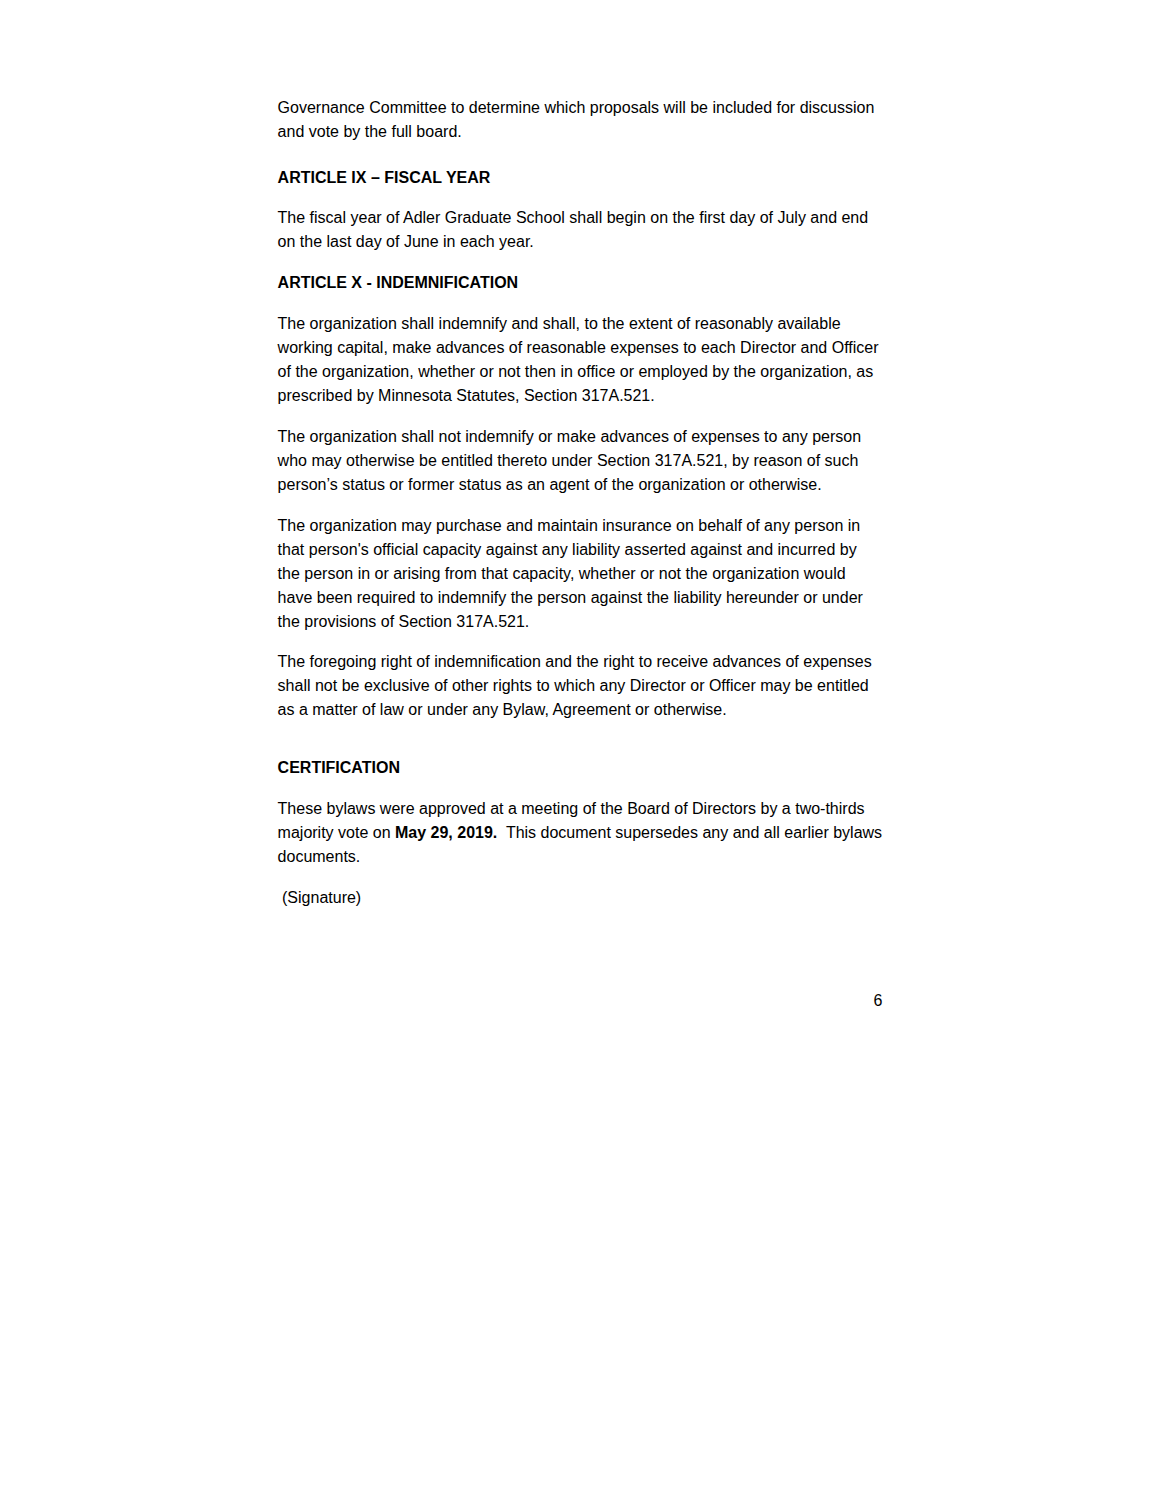Governance Committee to determine which proposals will be included for discussion and vote by the full board.
ARTICLE IX – FISCAL YEAR
The fiscal year of Adler Graduate School shall begin on the first day of July and end on the last day of June in each year.
ARTICLE X - INDEMNIFICATION
The organization shall indemnify and shall, to the extent of reasonably available working capital, make advances of reasonable expenses to each Director and Officer of the organization, whether or not then in office or employed by the organization, as prescribed by Minnesota Statutes, Section 317A.521.
The organization shall not indemnify or make advances of expenses to any person who may otherwise be entitled thereto under Section 317A.521, by reason of such person’s status or former status as an agent of the organization or otherwise.
The organization may purchase and maintain insurance on behalf of any person in that person's official capacity against any liability asserted against and incurred by the person in or arising from that capacity, whether or not the organization would have been required to indemnify the person against the liability hereunder or under the provisions of Section 317A.521.
The foregoing right of indemnification and the right to receive advances of expenses shall not be exclusive of other rights to which any Director or Officer may be entitled as a matter of law or under any Bylaw, Agreement or otherwise.
CERTIFICATION
These bylaws were approved at a meeting of the Board of Directors by a two-thirds majority vote on May 29, 2019. This document supersedes any and all earlier bylaws documents.
(Signature)
6